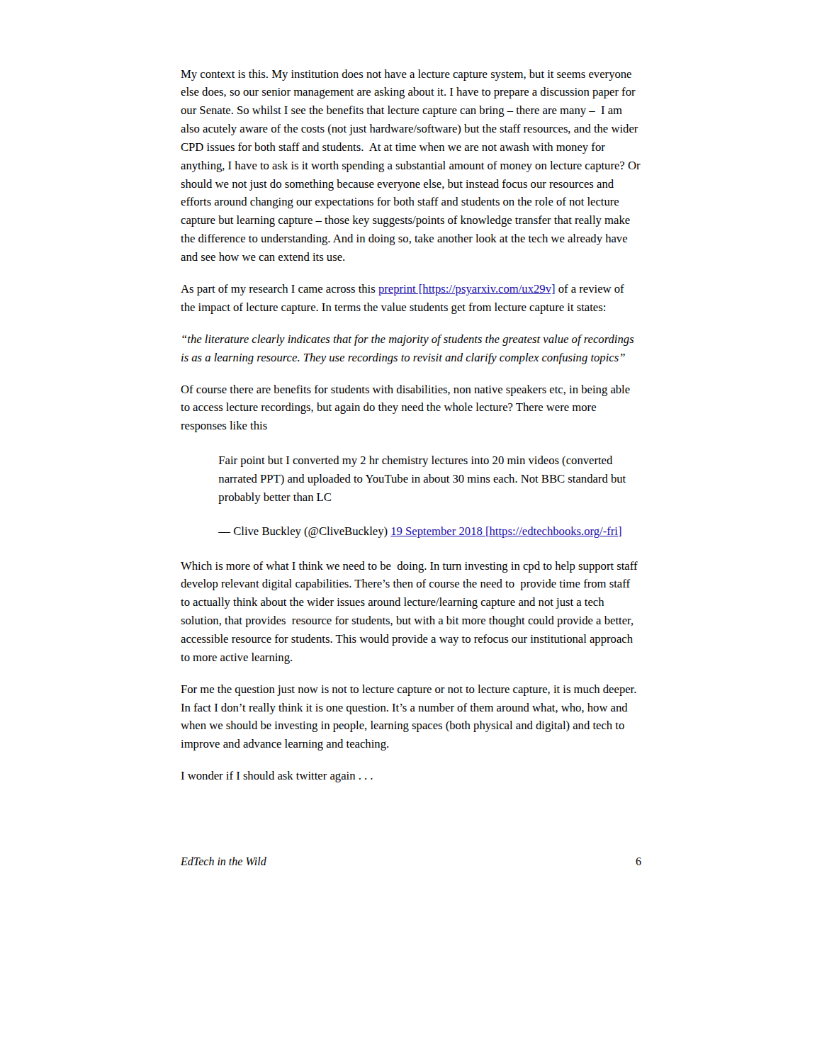My context is this. My institution does not have a lecture capture system, but it seems everyone else does, so our senior management are asking about it. I have to prepare a discussion paper for our Senate. So whilst I see the benefits that lecture capture can bring – there are many – I am also acutely aware of the costs (not just hardware/software) but the staff resources, and the wider CPD issues for both staff and students. At at time when we are not awash with money for anything, I have to ask is it worth spending a substantial amount of money on lecture capture? Or should we not just do something because everyone else, but instead focus our resources and efforts around changing our expectations for both staff and students on the role of not lecture capture but learning capture – those key suggests/points of knowledge transfer that really make the difference to understanding. And in doing so, take another look at the tech we already have and see how we can extend its use.
As part of my research I came across this preprint [https://psyarxiv.com/ux29v] of a review of the impact of lecture capture. In terms the value students get from lecture capture it states:
“the literature clearly indicates that for the majority of students the greatest value of recordings is as a learning resource. They use recordings to revisit and clarify complex confusing topics”
Of course there are benefits for students with disabilities, non native speakers etc, in being able to access lecture recordings, but again do they need the whole lecture? There were more responses like this
Fair point but I converted my 2 hr chemistry lectures into 20 min videos (converted narrated PPT) and uploaded to YouTube in about 30 mins each. Not BBC standard but probably better than LC
— Clive Buckley (@CliveBuckley) 19 September 2018 [https://edtechbooks.org/-fri]
Which is more of what I think we need to be doing. In turn investing in cpd to help support staff develop relevant digital capabilities. There’s then of course the need to provide time from staff to actually think about the wider issues around lecture/learning capture and not just a tech solution, that provides resource for students, but with a bit more thought could provide a better, accessible resource for students. This would provide a way to refocus our institutional approach to more active learning.
For me the question just now is not to lecture capture or not to lecture capture, it is much deeper. In fact I don’t really think it is one question. It’s a number of them around what, who, how and when we should be investing in people, learning spaces (both physical and digital) and tech to improve and advance learning and teaching.
I wonder if I should ask twitter again . . .
EdTech in the Wild 6